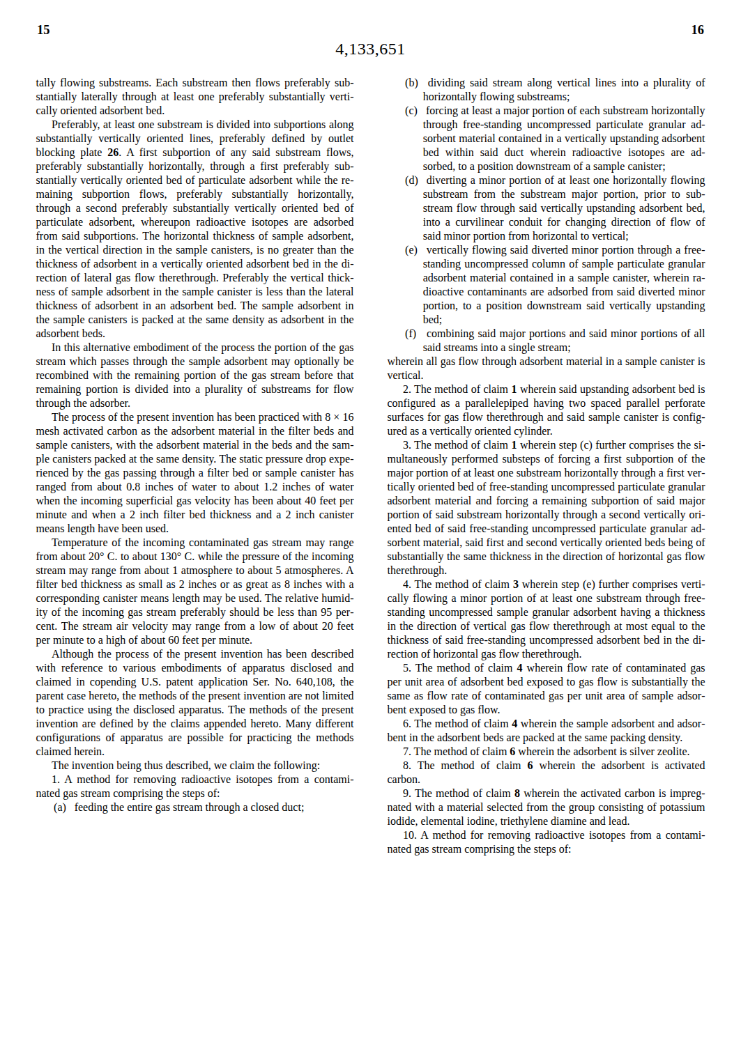1516
4,133,651
tally flowing substreams. Each substream then flows preferably substantially laterally through at least one preferably substantially vertically oriented adsorbent bed.
Preferably, at least one substream is divided into subportions along substantially vertically oriented lines, preferably defined by outlet blocking plate 26. A first subportion of any said substream flows, preferably substantially horizontally, through a first preferably substantially vertically oriented bed of particulate adsorbent while the remaining subportion flows, preferably substantially horizontally, through a second preferably substantially vertically oriented bed of particulate adsorbent, whereupon radioactive isotopes are adsorbed from said subportions. The horizontal thickness of sample adsorbent, in the vertical direction in the sample canisters, is no greater than the thickness of adsorbent in a vertically oriented adsorbent bed in the direction of lateral gas flow therethrough. Preferably the vertical thickness of sample adsorbent in the sample canister is less than the lateral thickness of adsorbent in an adsorbent bed. The sample adsorbent in the sample canisters is packed at the same density as adsorbent in the adsorbent beds.
In this alternative embodiment of the process the portion of the gas stream which passes through the sample adsorbent may optionally be recombined with the remaining portion of the gas stream before that remaining portion is divided into a plurality of substreams for flow through the adsorber.
The process of the present invention has been practiced with 8 × 16 mesh activated carbon as the adsorbent material in the filter beds and sample canisters, with the adsorbent material in the beds and the sample canisters packed at the same density. The static pressure drop experienced by the gas passing through a filter bed or sample canister has ranged from about 0.8 inches of water to about 1.2 inches of water when the incoming superficial gas velocity has been about 40 feet per minute and when a 2 inch filter bed thickness and a 2 inch canister means length have been used.
Temperature of the incoming contaminated gas stream may range from about 20° C. to about 130° C. while the pressure of the incoming stream may range from about 1 atmosphere to about 5 atmospheres. A filter bed thickness as small as 2 inches or as great as 8 inches with a corresponding canister means length may be used. The relative humidity of the incoming gas stream preferably should be less than 95 percent. The stream air velocity may range from a low of about 20 feet per minute to a high of about 60 feet per minute.
Although the process of the present invention has been described with reference to various embodiments of apparatus disclosed and claimed in copending U.S. patent application Ser. No. 640,108, the parent case hereto, the methods of the present invention are not limited to practice using the disclosed apparatus. The methods of the present invention are defined by the claims appended hereto. Many different configurations of apparatus are possible for practicing the methods claimed herein.
The invention being thus described, we claim the following:
1. A method for removing radioactive isotopes from a contaminated gas stream comprising the steps of:
(a) feeding the entire gas stream through a closed duct;
(b) dividing said stream along vertical lines into a plurality of horizontally flowing substreams;
(c) forcing at least a major portion of each substream horizontally through free-standing uncompressed particulate granular adsorbent material contained in a vertically upstanding adsorbent bed within said duct wherein radioactive isotopes are adsorbed, to a position downstream of a sample canister;
(d) diverting a minor portion of at least one horizontally flowing substream from the substream major portion, prior to substream flow through said vertically upstanding adsorbent bed, into a curvilinear conduit for changing direction of flow of said minor portion from horizontal to vertical;
(e) vertically flowing said diverted minor portion through a free-standing uncompressed column of sample particulate granular adsorbent material contained in a sample canister, wherein radioactive contaminants are adsorbed from said diverted minor portion, to a position downstream said vertically upstanding bed;
(f) combining said major portions and said minor portions of all said streams into a single stream;
wherein all gas flow through adsorbent material in a sample canister is vertical.
2. The method of claim 1 wherein said upstanding adsorbent bed is configured as a parallelepiped having two spaced parallel perforate surfaces for gas flow therethrough and said sample canister is configured as a vertically oriented cylinder.
3. The method of claim 1 wherein step (c) further comprises the simultaneously performed substeps of forcing a first subportion of the major portion of at least one substream horizontally through a first vertically oriented bed of free-standing uncompressed particulate granular adsorbent material and forcing a remaining subportion of said major portion of said substream horizontally through a second vertically oriented bed of said free-standing uncompressed particulate granular adsorbent material, said first and second vertically oriented beds being of substantially the same thickness in the direction of horizontal gas flow therethrough.
4. The method of claim 3 wherein step (e) further comprises vertically flowing a minor portion of at least one substream through free-standing uncompressed sample granular adsorbent having a thickness in the direction of vertical gas flow therethrough at most equal to the thickness of said free-standing uncompressed adsorbent bed in the direction of horizontal gas flow therethrough.
5. The method of claim 4 wherein flow rate of contaminated gas per unit area of adsorbent bed exposed to gas flow is substantially the same as flow rate of contaminated gas per unit area of sample adsorbent exposed to gas flow.
6. The method of claim 4 wherein the sample adsorbent and adsorbent in the adsorbent beds are packed at the same packing density.
7. The method of claim 6 wherein the adsorbent is silver zeolite.
8. The method of claim 6 wherein the adsorbent is activated carbon.
9. The method of claim 8 wherein the activated carbon is impregnated with a material selected from the group consisting of potassium iodide, elemental iodine, triethylene diamine and lead.
10. A method for removing radioactive isotopes from a contaminated gas stream comprising the steps of: